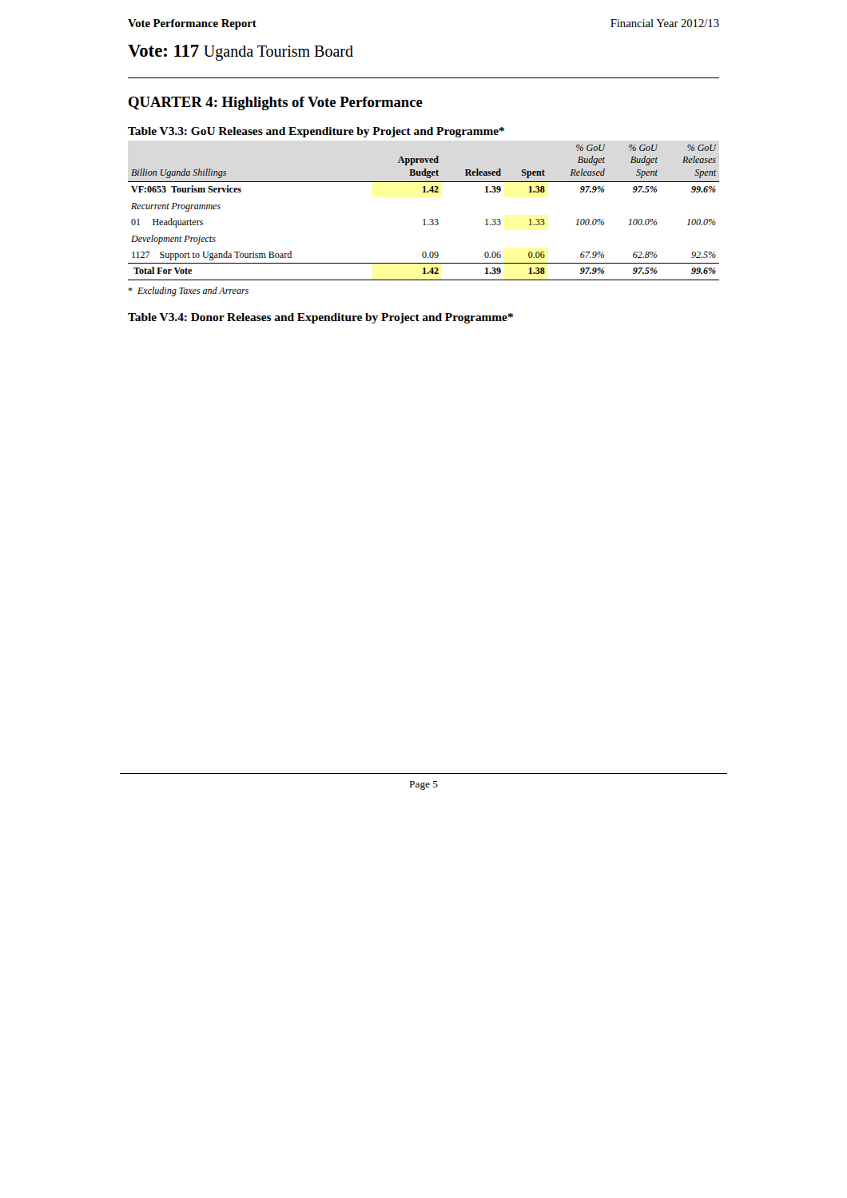Vote Performance Report
Financial Year 2012/13
Vote: 117 Uganda Tourism Board
QUARTER 4: Highlights of Vote Performance
Table V3.3: GoU Releases and Expenditure by Project and Programme*
| Billion Uganda Shillings | Approved Budget | Released | Spent | % GoU Budget Released | % GoU Budget Spent | % GoU Releases Spent |
| --- | --- | --- | --- | --- | --- | --- |
| VF:0653 Tourism Services | 1.42 | 1.39 | 1.38 | 97.9% | 97.5% | 99.6% |
| Recurrent Programmes |
| 01 Headquarters | 1.33 | 1.33 | 1.33 | 100.0% | 100.0% | 100.0% |
| Development Projects |
| 1127 Support to Uganda Tourism Board | 0.09 | 0.06 | 0.06 | 67.9% | 62.8% | 92.5% |
| Total For Vote | 1.42 | 1.39 | 1.38 | 97.9% | 97.5% | 99.6% |
*Excluding Taxes and Arrears
Table V3.4: Donor Releases and Expenditure by Project and Programme*
Page 5